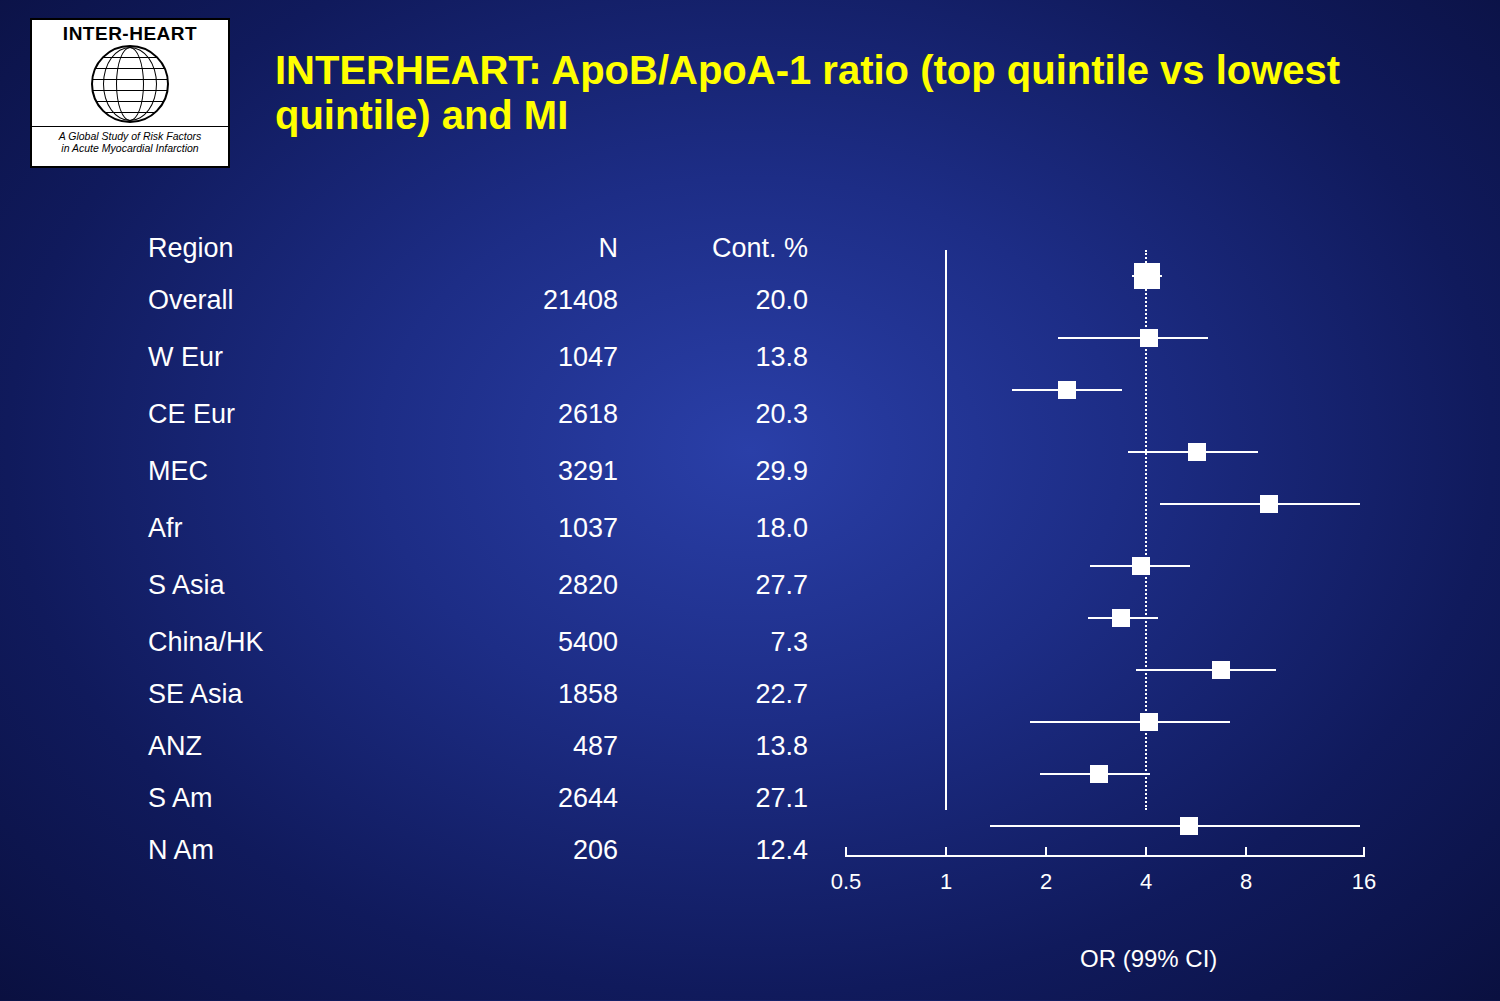INTER-HEART
A Global Study of Risk Factors
in Acute Myocardial Infarction
INTERHEART: ApoB/ApoA-1 ratio (top quintile vs lowest quintile) and MI
| Region | N | Cont. % |
| Overall | 21408 | 20.0 |
| W Eur | 1047 | 13.8 |
| CE Eur | 2618 | 20.3 |
| MEC | 3291 | 29.9 |
| Afr | 1037 | 18.0 |
| S Asia | 2820 | 27.7 |
| China/HK | 5400 | 7.3 |
| SE Asia | 1858 | 22.7 |
| ANZ | 487 | 13.8 |
| S Am | 2644 | 27.1 |
| N Am | 206 | 12.4 |
0.5
1
2
4
8
16
OR (99% CI)